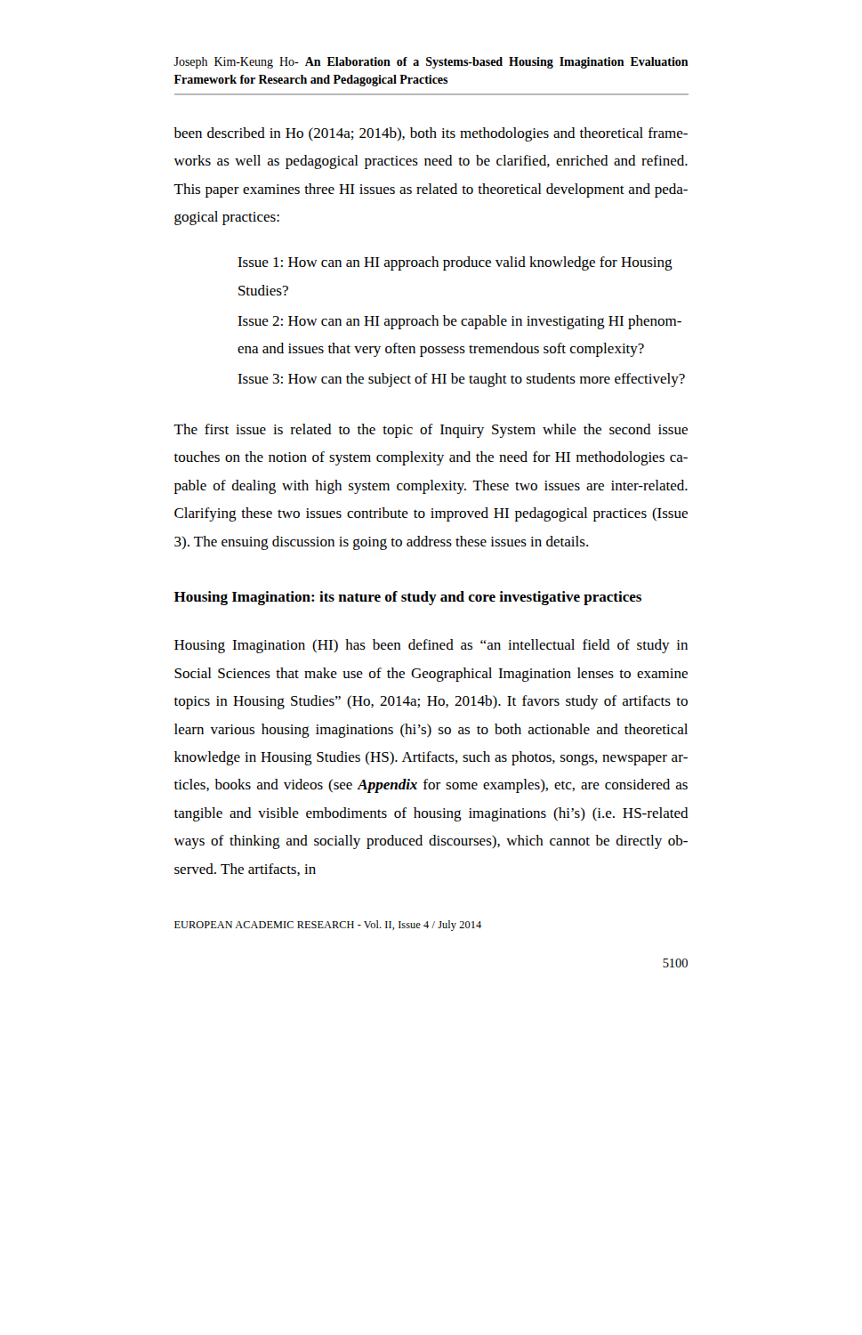Joseph Kim-Keung Ho- An Elaboration of a Systems-based Housing Imagination Evaluation Framework for Research and Pedagogical Practices
been described in Ho (2014a; 2014b), both its methodologies and theoretical frameworks as well as pedagogical practices need to be clarified, enriched and refined. This paper examines three HI issues as related to theoretical development and pedagogical practices:
Issue 1: How can an HI approach produce valid knowledge for Housing Studies?
Issue 2: How can an HI approach be capable in investigating HI phenomena and issues that very often possess tremendous soft complexity?
Issue 3: How can the subject of HI be taught to students more effectively?
The first issue is related to the topic of Inquiry System while the second issue touches on the notion of system complexity and the need for HI methodologies capable of dealing with high system complexity. These two issues are inter-related. Clarifying these two issues contribute to improved HI pedagogical practices (Issue 3). The ensuing discussion is going to address these issues in details.
Housing Imagination: its nature of study and core investigative practices
Housing Imagination (HI) has been defined as “an intellectual field of study in Social Sciences that make use of the Geographical Imagination lenses to examine topics in Housing Studies” (Ho, 2014a; Ho, 2014b). It favors study of artifacts to learn various housing imaginations (hi’s) so as to both actionable and theoretical knowledge in Housing Studies (HS). Artifacts, such as photos, songs, newspaper articles, books and videos (see Appendix for some examples), etc, are considered as tangible and visible embodiments of housing imaginations (hi’s) (i.e. HS-related ways of thinking and socially produced discourses), which cannot be directly observed. The artifacts, in
EUROPEAN ACADEMIC RESEARCH - Vol. II, Issue 4 / July 2014
5100